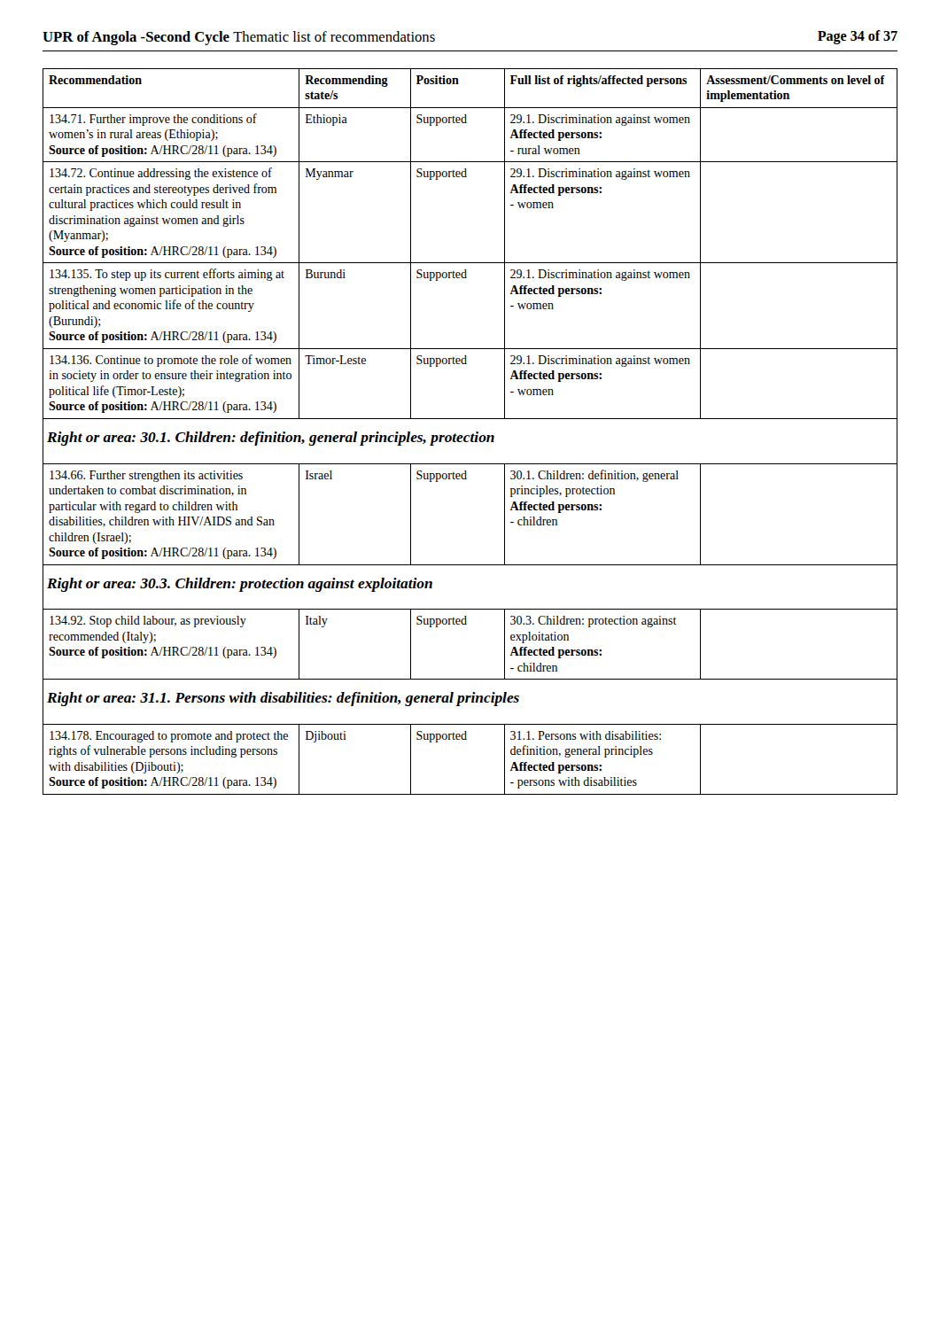Page 34 of 37 UPR of Angola -Second Cycle Thematic list of recommendations
| Recommendation | Recommending state/s | Position | Full list of rights/affected persons | Assessment/Comments on level of implementation |
| --- | --- | --- | --- | --- |
| 134.71. Further improve the conditions of women’s in rural areas (Ethiopia); Source of position: A/HRC/28/11 (para. 134) | Ethiopia | Supported | 29.1. Discrimination against women Affected persons: - rural women | |
| 134.72. Continue addressing the existence of certain practices and stereotypes derived from cultural practices which could result in discrimination against women and girls (Myanmar); Source of position: A/HRC/28/11 (para. 134) | Myanmar | Supported | 29.1. Discrimination against women Affected persons: - women | |
| 134.135. To step up its current efforts aiming at strengthening women participation in the political and economic life of the country (Burundi); Source of position: A/HRC/28/11 (para. 134) | Burundi | Supported | 29.1. Discrimination against women Affected persons: - women | |
| 134.136. Continue to promote the role of women in society in order to ensure their integration into political life (Timor-Leste); Source of position: A/HRC/28/11 (para. 134) | Timor-Leste | Supported | 29.1. Discrimination against women Affected persons: - women | |
| Right or area: 30.1. Children: definition, general principles, protection |
| 134.66. Further strengthen its activities undertaken to combat discrimination, in particular with regard to children with disabilities, children with HIV/AIDS and San children (Israel); Source of position: A/HRC/28/11 (para. 134) | Israel | Supported | 30.1. Children: definition, general principles, protection Affected persons: - children | |
| Right or area: 30.3. Children: protection against exploitation |
| 134.92. Stop child labour, as previously recommended (Italy); Source of position: A/HRC/28/11 (para. 134) | Italy | Supported | 30.3. Children: protection against exploitation Affected persons: - children | |
| Right or area: 31.1. Persons with disabilities: definition, general principles |
| 134.178. Encouraged to promote and protect the rights of vulnerable persons including persons with disabilities (Djibouti); Source of position: A/HRC/28/11 (para. 134) | Djibouti | Supported | 31.1. Persons with disabilities: definition, general principles Affected persons: - persons with disabilities | |